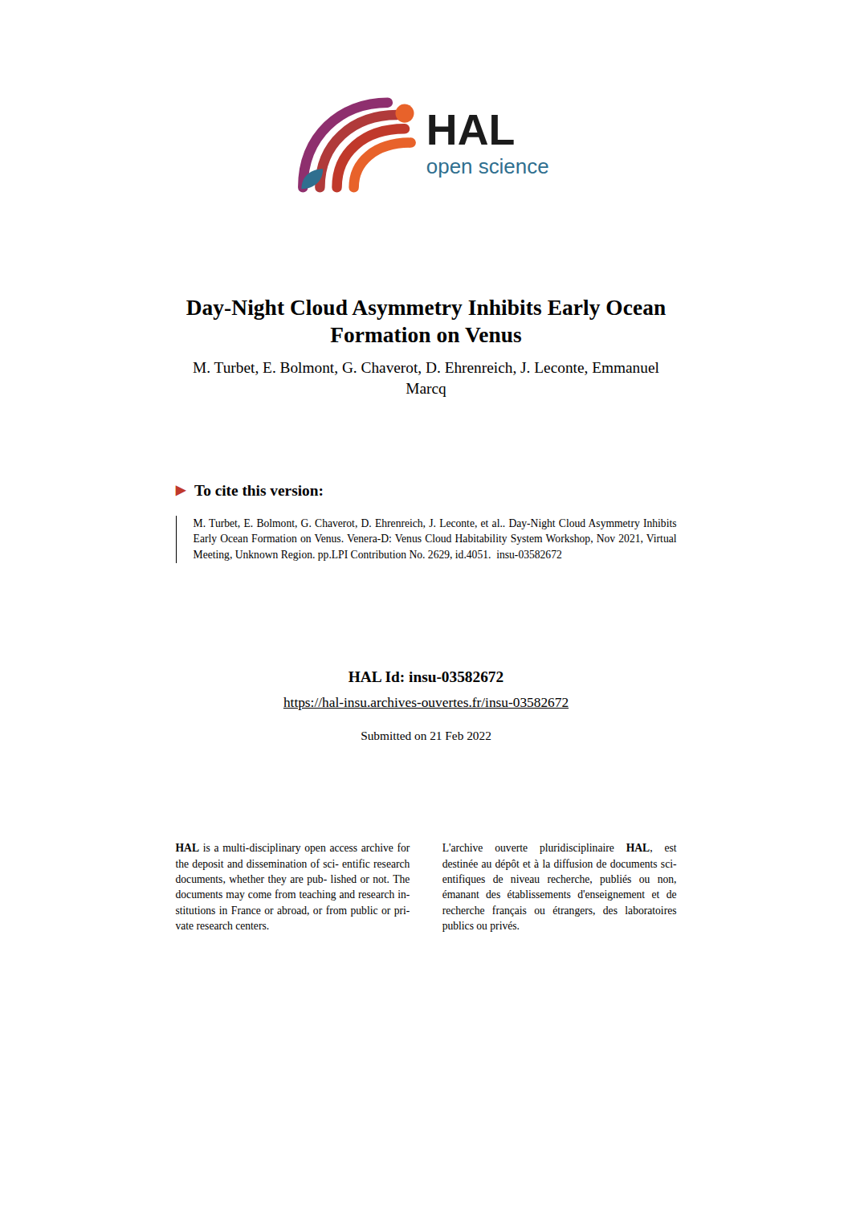HAL open science
Day-Night Cloud Asymmetry Inhibits Early Ocean
Formation on Venus
M. Turbet, E. Bolmont, G. Chaverot, D. Ehrenreich, J. Leconte, Emmanuel
Marcq
▶To cite this version:
M. Turbet, E. Bolmont, G. Chaverot, D. Ehrenreich, J. Leconte, et al.. Day-Night Cloud Asymmetry Inhibits Early Ocean Formation on Venus. Venera-D: Venus Cloud Habitability System Workshop, Nov 2021, Virtual Meeting, Unknown Region. pp.LPI Contribution No. 2629, id.4051. insu-03582672
HAL Id: insu-03582672
https://hal-insu.archives-ouvertes.fr/insu-03582672
Submitted on 21 Feb 2022
HAL is a multi-disciplinary open access archive for the deposit and dissemination of sci- entific research documents, whether they are pub- lished or not. The documents may come from teaching and research institutions in France or abroad, or from public or private research centers.
L'archive ouverte pluridisciplinaire HAL, est destinée au dépôt et à la diffusion de documents scientifiques de niveau recherche, publiés ou non, émanant des établissements d'enseignement et de recherche français ou étrangers, des laboratoires publics ou privés.